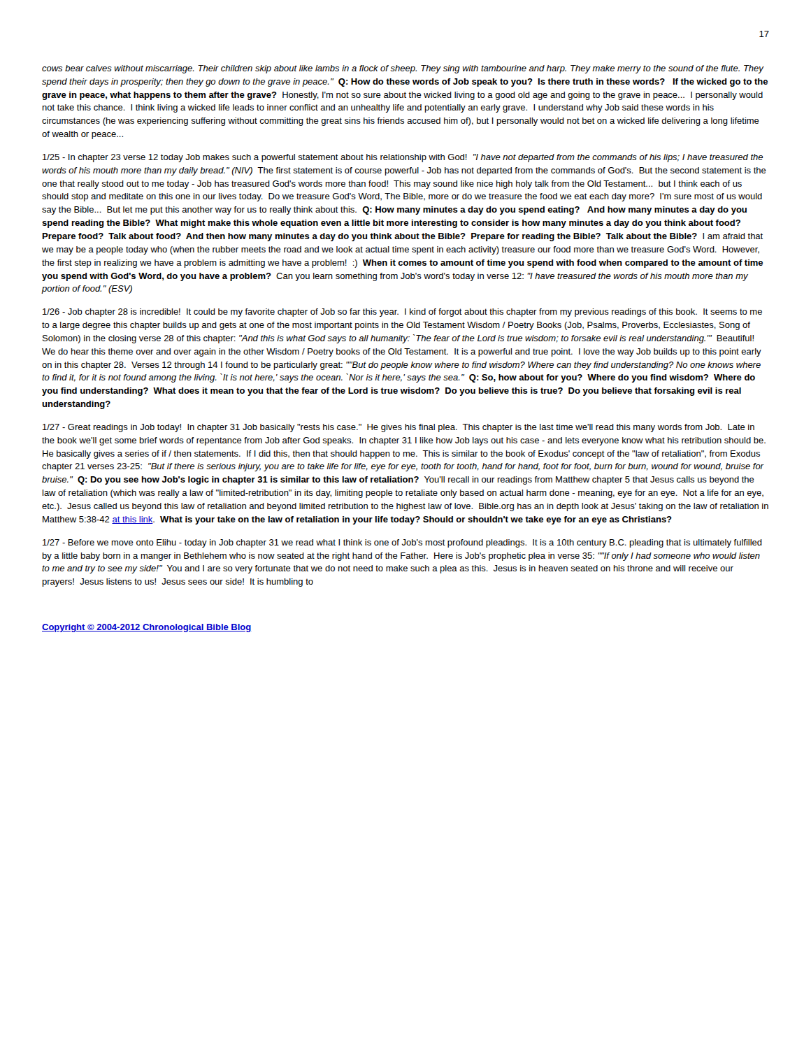17
cows bear calves without miscarriage. Their children skip about like lambs in a flock of sheep. They sing with tambourine and harp. They make merry to the sound of the flute. They spend their days in prosperity; then they go down to the grave in peace." Q: How do these words of Job speak to you? Is there truth in these words? If the wicked go to the grave in peace, what happens to them after the grave? Honestly, I'm not so sure about the wicked living to a good old age and going to the grave in peace... I personally would not take this chance. I think living a wicked life leads to inner conflict and an unhealthy life and potentially an early grave. I understand why Job said these words in his circumstances (he was experiencing suffering without committing the great sins his friends accused him of), but I personally would not bet on a wicked life delivering a long lifetime of wealth or peace...
1/25 - In chapter 23 verse 12 today Job makes such a powerful statement about his relationship with God! "I have not departed from the commands of his lips; I have treasured the words of his mouth more than my daily bread." (NIV) The first statement is of course powerful - Job has not departed from the commands of God's. But the second statement is the one that really stood out to me today - Job has treasured God's words more than food! This may sound like nice high holy talk from the Old Testament... but I think each of us should stop and meditate on this one in our lives today. Do we treasure God's Word, The Bible, more or do we treasure the food we eat each day more? I'm sure most of us would say the Bible... But let me put this another way for us to really think about this. Q: How many minutes a day do you spend eating? And how many minutes a day do you spend reading the Bible? What might make this whole equation even a little bit more interesting to consider is how many minutes a day do you think about food? Prepare food? Talk about food? And then how many minutes a day do you think about the Bible? Prepare for reading the Bible? Talk about the Bible? I am afraid that we may be a people today who (when the rubber meets the road and we look at actual time spent in each activity) treasure our food more than we treasure God's Word. However, the first step in realizing we have a problem is admitting we have a problem! :) When it comes to amount of time you spend with food when compared to the amount of time you spend with God's Word, do you have a problem? Can you learn something from Job's word's today in verse 12: "I have treasured the words of his mouth more than my portion of food." (ESV)
1/26 - Job chapter 28 is incredible! It could be my favorite chapter of Job so far this year. I kind of forgot about this chapter from my previous readings of this book. It seems to me to a large degree this chapter builds up and gets at one of the most important points in the Old Testament Wisdom / Poetry Books (Job, Psalms, Proverbs, Ecclesiastes, Song of Solomon) in the closing verse 28 of this chapter: "And this is what God says to all humanity: `The fear of the Lord is true wisdom; to forsake evil is real understanding.'" Beautiful! We do hear this theme over and over again in the other Wisdom / Poetry books of the Old Testament. It is a powerful and true point. I love the way Job builds up to this point early on in this chapter 28. Verses 12 through 14 I found to be particularly great: ""But do people know where to find wisdom? Where can they find understanding? No one knows where to find it, for it is not found among the living. `It is not here,' says the ocean. `Nor is it here,' says the sea." Q: So, how about for you? Where do you find wisdom? Where do you find understanding? What does it mean to you that the fear of the Lord is true wisdom? Do you believe this is true? Do you believe that forsaking evil is real understanding?
1/27 - Great readings in Job today! In chapter 31 Job basically "rests his case." He gives his final plea. This chapter is the last time we'll read this many words from Job. Late in the book we'll get some brief words of repentance from Job after God speaks. In chapter 31 I like how Job lays out his case - and lets everyone know what his retribution should be. He basically gives a series of if / then statements. If I did this, then that should happen to me. This is similar to the book of Exodus' concept of the "law of retaliation", from Exodus chapter 21 verses 23-25: "But if there is serious injury, you are to take life for life, eye for eye, tooth for tooth, hand for hand, foot for foot, burn for burn, wound for wound, bruise for bruise." Q: Do you see how Job's logic in chapter 31 is similar to this law of retaliation? You'll recall in our readings from Matthew chapter 5 that Jesus calls us beyond the law of retaliation (which was really a law of "limited-retribution" in its day, limiting people to retaliate only based on actual harm done - meaning, eye for an eye. Not a life for an eye, etc.). Jesus called us beyond this law of retaliation and beyond limited retribution to the highest law of love. Bible.org has an in depth look at Jesus' taking on the law of retaliation in Matthew 5:38-42 at this link. What is your take on the law of retaliation in your life today? Should or shouldn't we take eye for an eye as Christians?
1/27 - Before we move onto Elihu - today in Job chapter 31 we read what I think is one of Job's most profound pleadings. It is a 10th century B.C. pleading that is ultimately fulfilled by a little baby born in a manger in Bethlehem who is now seated at the right hand of the Father. Here is Job's prophetic plea in verse 35: ""If only I had someone who would listen to me and try to see my side!" You and I are so very fortunate that we do not need to make such a plea as this. Jesus is in heaven seated on his throne and will receive our prayers! Jesus listens to us! Jesus sees our side! It is humbling to
Copyright © 2004-2012 Chronological Bible Blog